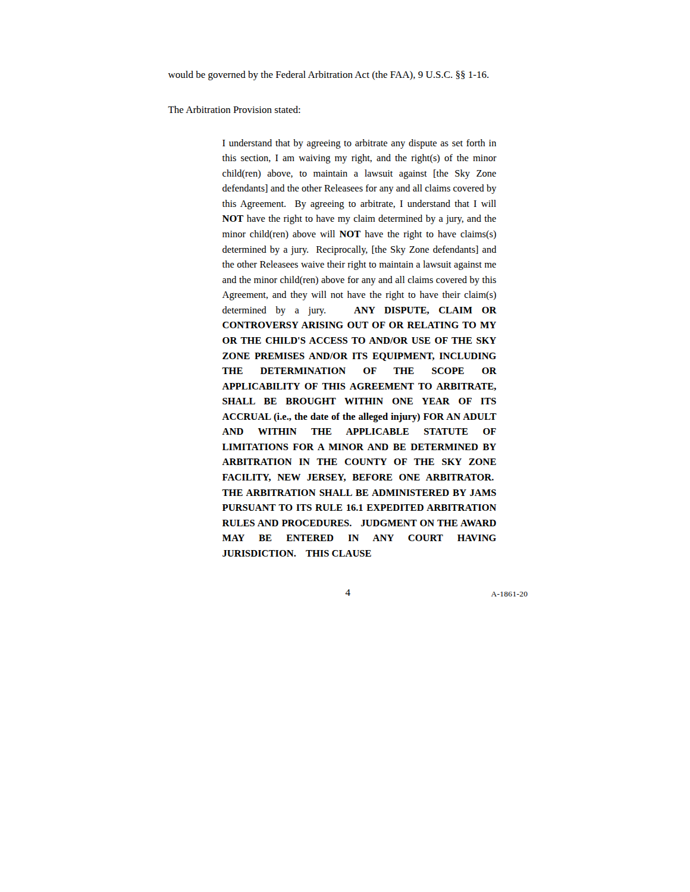would be governed by the Federal Arbitration Act (the FAA), 9 U.S.C. §§ 1-16.
The Arbitration Provision stated:
I understand that by agreeing to arbitrate any dispute as set forth in this section, I am waiving my right, and the right(s) of the minor child(ren) above, to maintain a lawsuit against [the Sky Zone defendants] and the other Releasees for any and all claims covered by this Agreement. By agreeing to arbitrate, I understand that I will NOT have the right to have my claim determined by a jury, and the minor child(ren) above will NOT have the right to have claims(s) determined by a jury. Reciprocally, [the Sky Zone defendants] and the other Releasees waive their right to maintain a lawsuit against me and the minor child(ren) above for any and all claims covered by this Agreement, and they will not have the right to have their claim(s) determined by a jury. ANY DISPUTE, CLAIM OR CONTROVERSY ARISING OUT OF OR RELATING TO MY OR THE CHILD'S ACCESS TO AND/OR USE OF THE SKY ZONE PREMISES AND/OR ITS EQUIPMENT, INCLUDING THE DETERMINATION OF THE SCOPE OR APPLICABILITY OF THIS AGREEMENT TO ARBITRATE, SHALL BE BROUGHT WITHIN ONE YEAR OF ITS ACCRUAL (i.e., the date of the alleged injury) FOR AN ADULT AND WITHIN THE APPLICABLE STATUTE OF LIMITATIONS FOR A MINOR AND BE DETERMINED BY ARBITRATION IN THE COUNTY OF THE SKY ZONE FACILITY, NEW JERSEY, BEFORE ONE ARBITRATOR. THE ARBITRATION SHALL BE ADMINISTERED BY JAMS PURSUANT TO ITS RULE 16.1 EXPEDITED ARBITRATION RULES AND PROCEDURES. JUDGMENT ON THE AWARD MAY BE ENTERED IN ANY COURT HAVING JURISDICTION. THIS CLAUSE
4 A-1861-20